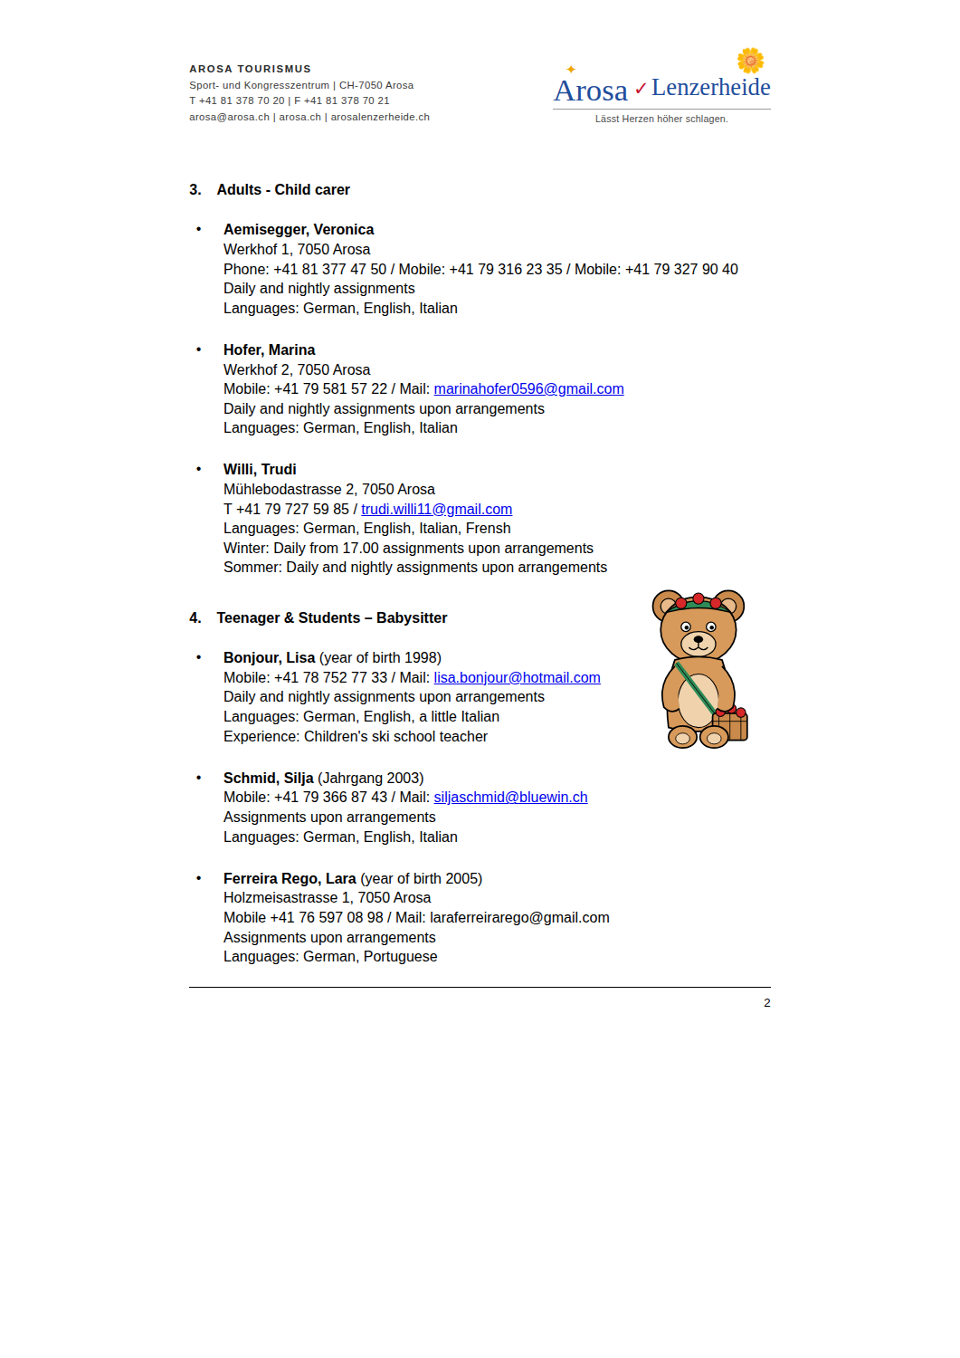AROSA TOURISMUS
Sport- und Kongresszentrum | CH-7050 Arosa
T +41 81 378 70 20 | F +41 81 378 70 21
arosa@arosa.ch | arosa.ch | arosalenzerheide.ch
🌼
✦Arosa
✓Lenzerheide
Lässt Herzen höher schlagen.
3. Adults - Child carer
Aemisegger, Veronica
Werkhof 1, 7050 Arosa
Phone: +41 81 377 47 50 / Mobile: +41 79 316 23 35 / Mobile: +41 79 327 90 40
Daily and nightly assignments
Languages: German, English, Italian
Hofer, Marina
Werkhof 2, 7050 Arosa
Mobile: +41 79 581 57 22 / Mail: marinahofer0596@gmail.com
Daily and nightly assignments upon arrangements
Languages: German, English, Italian
Willi, Trudi
Mühlebodastrasse 2, 7050 Arosa
T +41 79 727 59 85 / trudi.willi11@gmail.com
Languages: German, English, Italian, Frensh
Winter: Daily from 17.00 assignments upon arrangements
Sommer: Daily and nightly assignments upon arrangements
4. Teenager & Students – Babysitter
Bonjour, Lisa (year of birth 1998)
Mobile: +41 78 752 77 33 / Mail: lisa.bonjour@hotmail.com
Daily and nightly assignments upon arrangements
Languages: German, English, a little Italian
Experience: Children's ski school teacher
Schmid, Silja (Jahrgang 2003)
Mobile: +41 79 366 87 43 / Mail: siljaschmid@bluewin.ch
Assignments upon arrangements
Languages: German, English, Italian
Ferreira Rego, Lara (year of birth 2005)
Holzmeisastrasse 1, 7050 Arosa
Mobile +41 76 597 08 98 / Mail: laraferreirarego@gmail.com
Assignments upon arrangements
Languages: German, Portuguese
2